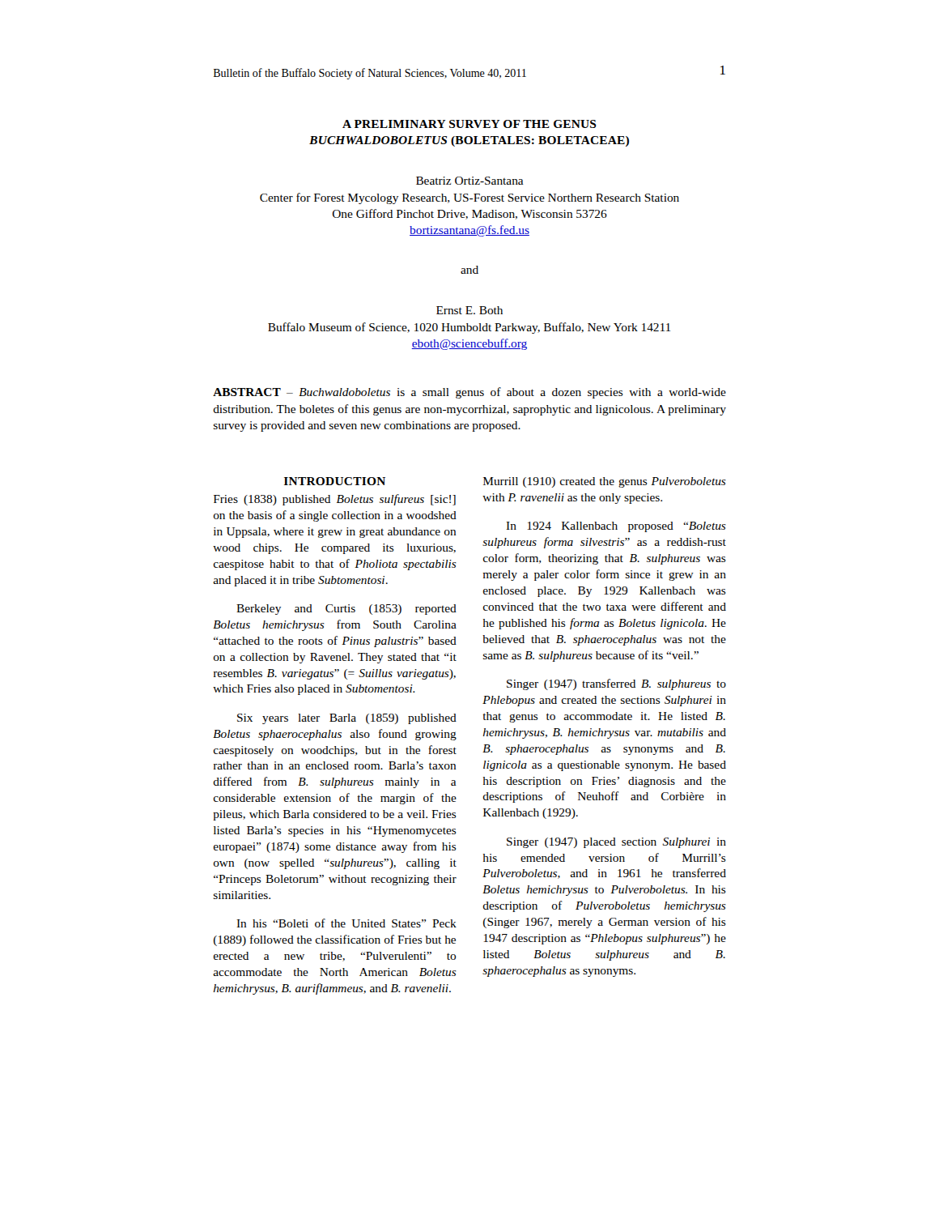Bulletin of the Buffalo Society of Natural Sciences, Volume 40, 2011 1
A PRELIMINARY SURVEY OF THE GENUS
BUCHWALDOBOLETUS (BOLETALES: BOLETACEAE)
Beatriz Ortiz-Santana
Center for Forest Mycology Research, US-Forest Service Northern Research Station
One Gifford Pinchot Drive, Madison, Wisconsin 53726
bortizsantana@fs.fed.us
and
Ernst E. Both
Buffalo Museum of Science, 1020 Humboldt Parkway, Buffalo, New York 14211
eboth@sciencebuff.org
ABSTRACT – Buchwaldoboletus is a small genus of about a dozen species with a world-wide distribution. The boletes of this genus are non-mycorrhizal, saprophytic and lignicolous. A preliminary survey is provided and seven new combinations are proposed.
INTRODUCTION
Fries (1838) published Boletus sulfureus [sic!] on the basis of a single collection in a woodshed in Uppsala, where it grew in great abundance on wood chips. He compared its luxurious, caespitose habit to that of Pholiota spectabilis and placed it in tribe Subtomentosi.
Berkeley and Curtis (1853) reported Boletus hemichrysus from South Carolina “attached to the roots of Pinus palustris” based on a collection by Ravenel. They stated that “it resembles B. variegatus” (= Suillus variegatus), which Fries also placed in Subtomentosi.
Six years later Barla (1859) published Boletus sphaerocephalus also found growing caespitosely on woodchips, but in the forest rather than in an enclosed room. Barla’s taxon differed from B. sulphureus mainly in a considerable extension of the margin of the pileus, which Barla considered to be a veil. Fries listed Barla’s species in his “Hymenomycetes europaei” (1874) some distance away from his own (now spelled “sulphureus”), calling it “Princeps Boletorum” without recognizing their similarities.
In his “Boleti of the United States” Peck (1889) followed the classification of Fries but he erected a new tribe, “Pulverulenti” to accommodate the North American Boletus hemichrysus, B. auriflammeus, and B. ravenelii.
Murrill (1910) created the genus Pulveroboletus with P. ravenelii as the only species.
In 1924 Kallenbach proposed “Boletus sulphureus forma silvestris” as a reddish-rust color form, theorizing that B. sulphureus was merely a paler color form since it grew in an enclosed place. By 1929 Kallenbach was convinced that the two taxa were different and he published his forma as Boletus lignicola. He believed that B. sphaerocephalus was not the same as B. sulphureus because of its “veil.”
Singer (1947) transferred B. sulphureus to Phlebopus and created the sections Sulphurei in that genus to accommodate it. He listed B. hemichrysus, B. hemichrysus var. mutabilis and B. sphaerocephalus as synonyms and B. lignicola as a questionable synonym. He based his description on Fries’ diagnosis and the descriptions of Neuhoff and Corbière in Kallenbach (1929).
Singer (1947) placed section Sulphurei in his emended version of Murrill’s Pulveroboletus, and in 1961 he transferred Boletus hemichrysus to Pulveroboletus. In his description of Pulveroboletus hemichrysus (Singer 1967, merely a German version of his 1947 description as “Phlebopus sulphureus”) he listed Boletus sulphureus and B. sphaerocephalus as synonyms.